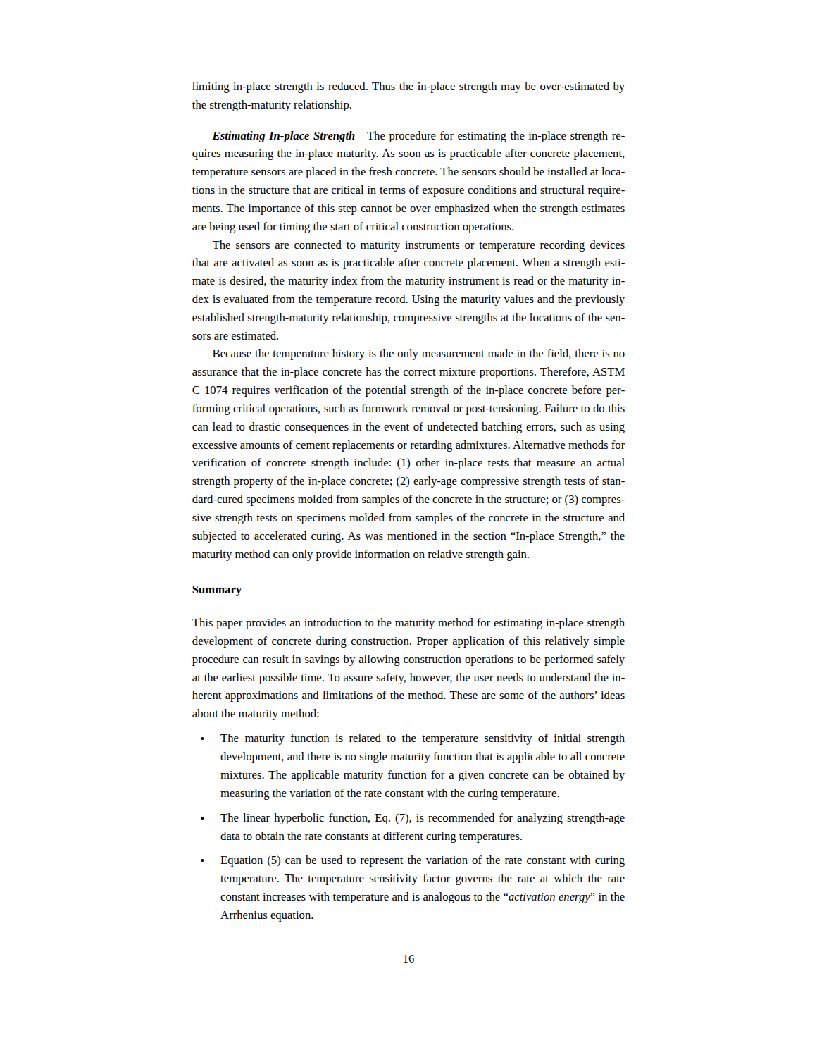limiting in-place strength is reduced. Thus the in-place strength may be over-estimated by the strength-maturity relationship.
Estimating In-place Strength—The procedure for estimating the in-place strength requires measuring the in-place maturity. As soon as is practicable after concrete placement, temperature sensors are placed in the fresh concrete. The sensors should be installed at locations in the structure that are critical in terms of exposure conditions and structural requirements. The importance of this step cannot be over emphasized when the strength estimates are being used for timing the start of critical construction operations.
The sensors are connected to maturity instruments or temperature recording devices that are activated as soon as is practicable after concrete placement. When a strength estimate is desired, the maturity index from the maturity instrument is read or the maturity index is evaluated from the temperature record. Using the maturity values and the previously established strength-maturity relationship, compressive strengths at the locations of the sensors are estimated.
Because the temperature history is the only measurement made in the field, there is no assurance that the in-place concrete has the correct mixture proportions. Therefore, ASTM C 1074 requires verification of the potential strength of the in-place concrete before performing critical operations, such as formwork removal or post-tensioning. Failure to do this can lead to drastic consequences in the event of undetected batching errors, such as using excessive amounts of cement replacements or retarding admixtures. Alternative methods for verification of concrete strength include: (1) other in-place tests that measure an actual strength property of the in-place concrete; (2) early-age compressive strength tests of standard-cured specimens molded from samples of the concrete in the structure; or (3) compressive strength tests on specimens molded from samples of the concrete in the structure and subjected to accelerated curing. As was mentioned in the section “In-place Strength,” the maturity method can only provide information on relative strength gain.
Summary
This paper provides an introduction to the maturity method for estimating in-place strength development of concrete during construction. Proper application of this relatively simple procedure can result in savings by allowing construction operations to be performed safely at the earliest possible time. To assure safety, however, the user needs to understand the inherent approximations and limitations of the method. These are some of the authors’ ideas about the maturity method:
The maturity function is related to the temperature sensitivity of initial strength development, and there is no single maturity function that is applicable to all concrete mixtures. The applicable maturity function for a given concrete can be obtained by measuring the variation of the rate constant with the curing temperature.
The linear hyperbolic function, Eq. (7), is recommended for analyzing strength-age data to obtain the rate constants at different curing temperatures.
Equation (5) can be used to represent the variation of the rate constant with curing temperature. The temperature sensitivity factor governs the rate at which the rate constant increases with temperature and is analogous to the “activation energy” in the Arrhenius equation.
16